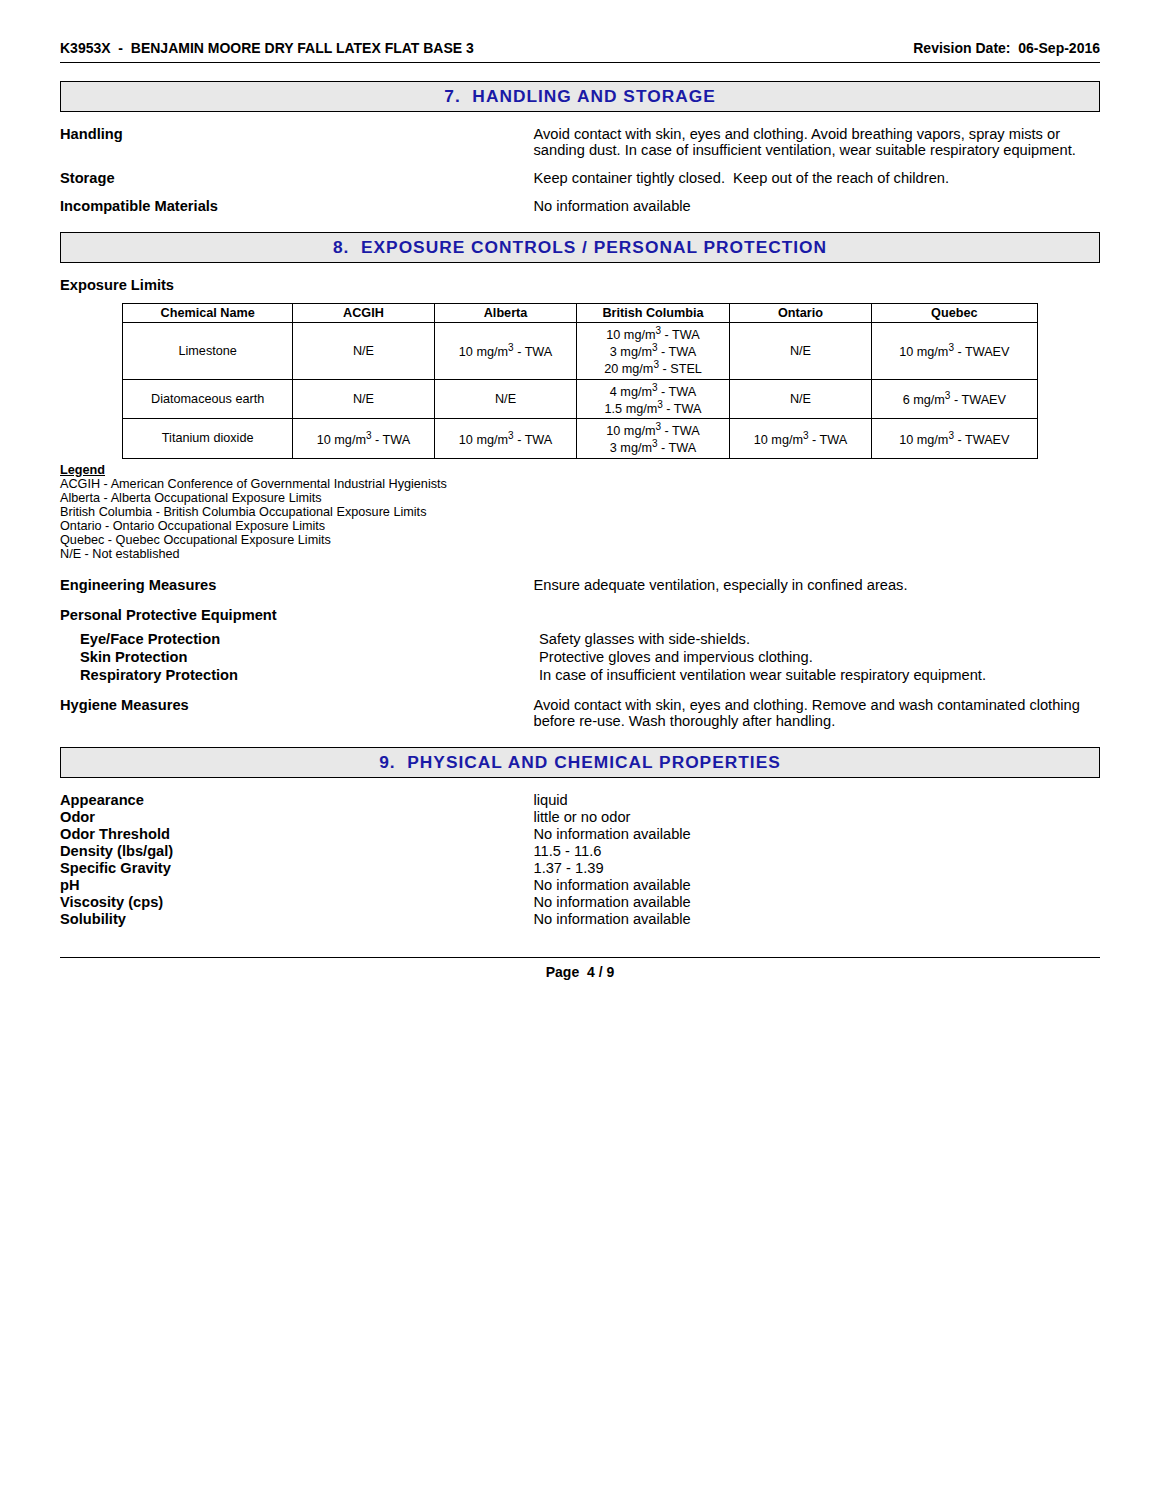K3953X - BENJAMIN MOORE DRY FALL LATEX FLAT BASE 3
Revision Date: 06-Sep-2016
7. HANDLING AND STORAGE
Handling
Avoid contact with skin, eyes and clothing. Avoid breathing vapors, spray mists or sanding dust. In case of insufficient ventilation, wear suitable respiratory equipment.
Storage
Keep container tightly closed. Keep out of the reach of children.
Incompatible Materials
No information available
8. EXPOSURE CONTROLS / PERSONAL PROTECTION
Exposure Limits
| Chemical Name | ACGIH | Alberta | British Columbia | Ontario | Quebec |
| --- | --- | --- | --- | --- | --- |
| Limestone | N/E | 10 mg/m 3 - TWA | 10 mg/m 3 - TWA 3 mg/m 3 - TWA 20 mg/m 3 - STEL | N/E | 10 mg/m 3 - TWAEV |
| Diatomaceous earth | N/E | N/E | 4 mg/m 3 - TWA 1.5 mg/m 3 - TWA | N/E | 6 mg/m 3 - TWAEV |
| Titanium dioxide | 10 mg/m 3 - TWA | 10 mg/m 3 - TWA | 10 mg/m 3 - TWA 3 mg/m 3 - TWA | 10 mg/m 3 - TWA | 10 mg/m 3 - TWAEV |
Legend
ACGIH - American Conference of Governmental Industrial Hygienists
Alberta - Alberta Occupational Exposure Limits
British Columbia - British Columbia Occupational Exposure Limits
Ontario - Ontario Occupational Exposure Limits
Quebec - Quebec Occupational Exposure Limits
N/E - Not established
Engineering Measures
Ensure adequate ventilation, especially in confined areas.
Personal Protective Equipment
Eye/Face Protection
Safety glasses with side-shields.
Skin Protection
Protective gloves and impervious clothing.
Respiratory Protection
In case of insufficient ventilation wear suitable respiratory equipment.
Hygiene Measures
Avoid contact with skin, eyes and clothing. Remove and wash contaminated clothing before re-use. Wash thoroughly after handling.
9. PHYSICAL AND CHEMICAL PROPERTIES
Appearance
liquid
Odor
little or no odor
Odor Threshold
No information available
Density (lbs/gal)
11.5 - 11.6
Specific Gravity
1.37 - 1.39
pH
No information available
Viscosity (cps)
No information available
Solubility
No information available
Page 4 / 9